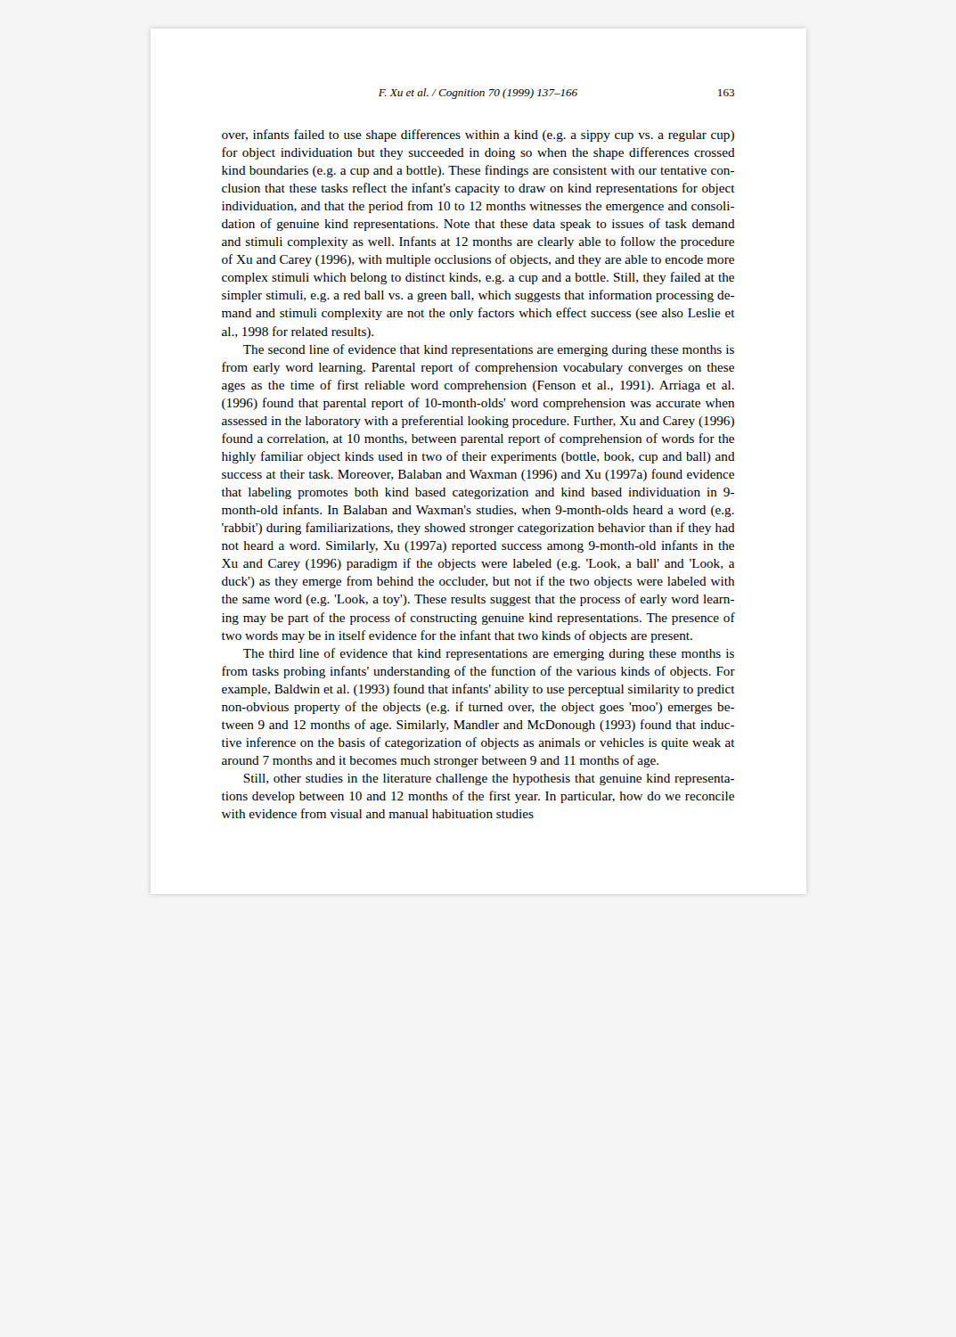F. Xu et al. / Cognition 70 (1999) 137–166 163
over, infants failed to use shape differences within a kind (e.g. a sippy cup vs. a regular cup) for object individuation but they succeeded in doing so when the shape differences crossed kind boundaries (e.g. a cup and a bottle). These findings are consistent with our tentative conclusion that these tasks reflect the infant's capacity to draw on kind representations for object individuation, and that the period from 10 to 12 months witnesses the emergence and consolidation of genuine kind representations. Note that these data speak to issues of task demand and stimuli complexity as well. Infants at 12 months are clearly able to follow the procedure of Xu and Carey (1996), with multiple occlusions of objects, and they are able to encode more complex stimuli which belong to distinct kinds, e.g. a cup and a bottle. Still, they failed at the simpler stimuli, e.g. a red ball vs. a green ball, which suggests that information processing demand and stimuli complexity are not the only factors which effect success (see also Leslie et al., 1998 for related results).
The second line of evidence that kind representations are emerging during these months is from early word learning. Parental report of comprehension vocabulary converges on these ages as the time of first reliable word comprehension (Fenson et al., 1991). Arriaga et al. (1996) found that parental report of 10-month-olds' word comprehension was accurate when assessed in the laboratory with a preferential looking procedure. Further, Xu and Carey (1996) found a correlation, at 10 months, between parental report of comprehension of words for the highly familiar object kinds used in two of their experiments (bottle, book, cup and ball) and success at their task. Moreover, Balaban and Waxman (1996) and Xu (1997a) found evidence that labeling promotes both kind based categorization and kind based individuation in 9-month-old infants. In Balaban and Waxman's studies, when 9-month-olds heard a word (e.g. 'rabbit') during familiarizations, they showed stronger categorization behavior than if they had not heard a word. Similarly, Xu (1997a) reported success among 9-month-old infants in the Xu and Carey (1996) paradigm if the objects were labeled (e.g. 'Look, a ball' and 'Look, a duck') as they emerge from behind the occluder, but not if the two objects were labeled with the same word (e.g. 'Look, a toy'). These results suggest that the process of early word learning may be part of the process of constructing genuine kind representations. The presence of two words may be in itself evidence for the infant that two kinds of objects are present.
The third line of evidence that kind representations are emerging during these months is from tasks probing infants' understanding of the function of the various kinds of objects. For example, Baldwin et al. (1993) found that infants' ability to use perceptual similarity to predict non-obvious property of the objects (e.g. if turned over, the object goes 'moo') emerges between 9 and 12 months of age. Similarly, Mandler and McDonough (1993) found that inductive inference on the basis of categorization of objects as animals or vehicles is quite weak at around 7 months and it becomes much stronger between 9 and 11 months of age.
Still, other studies in the literature challenge the hypothesis that genuine kind representations develop between 10 and 12 months of the first year. In particular, how do we reconcile with evidence from visual and manual habituation studies